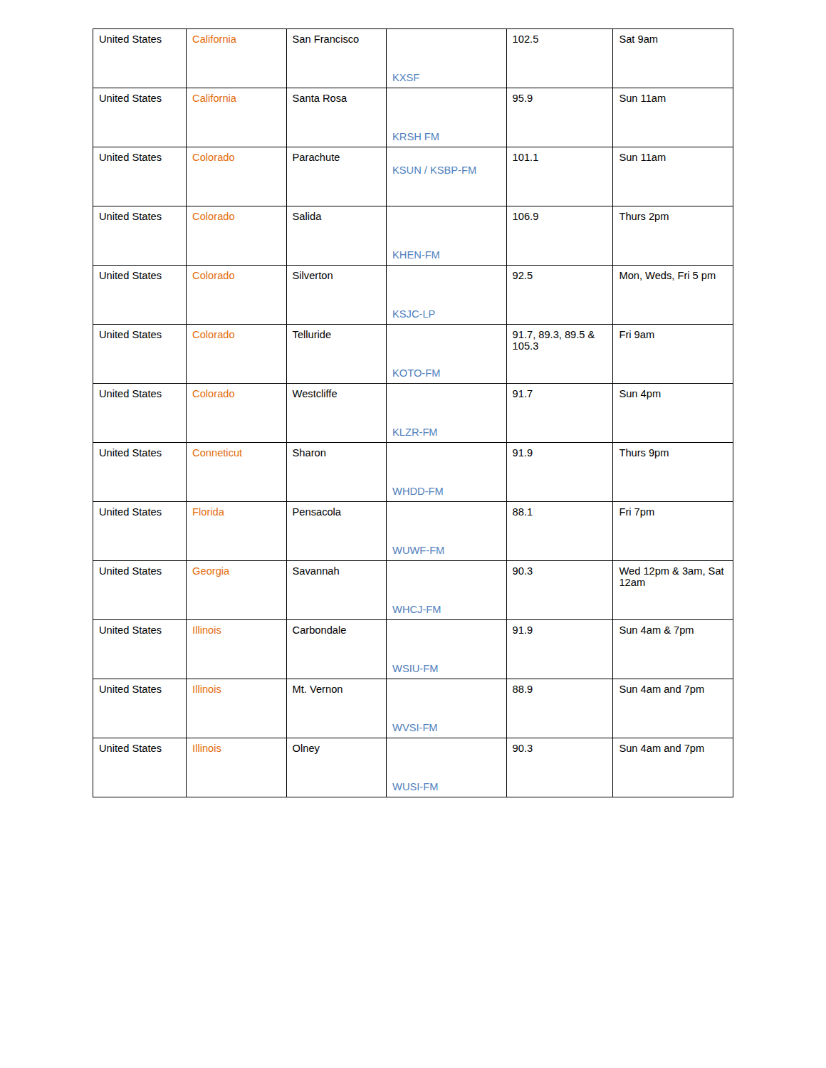| United States | California | San Francisco | KXSF | 102.5 | Sat 9am |
| United States | California | Santa Rosa | KRSH FM | 95.9 | Sun 11am |
| United States | Colorado | Parachute | KSUN / KSBP-FM | 101.1 | Sun 11am |
| United States | Colorado | Salida | KHEN-FM | 106.9 | Thurs 2pm |
| United States | Colorado | Silverton | KSJC-LP | 92.5 | Mon, Weds, Fri 5 pm |
| United States | Colorado | Telluride | KOTO-FM | 91.7, 89.3, 89.5 & 105.3 | Fri 9am |
| United States | Colorado | Westcliffe | KLZR-FM | 91.7 | Sun 4pm |
| United States | Conneticut | Sharon | WHDD-FM | 91.9 | Thurs 9pm |
| United States | Florida | Pensacola | WUWF-FM | 88.1 | Fri 7pm |
| United States | Georgia | Savannah | WHCJ-FM | 90.3 | Wed 12pm & 3am, Sat 12am |
| United States | Illinois | Carbondale | WSIU-FM | 91.9 | Sun 4am & 7pm |
| United States | Illinois | Mt. Vernon | WVSI-FM | 88.9 | Sun 4am and 7pm |
| United States | Illinois | Olney | WUSI-FM | 90.3 | Sun 4am and 7pm |